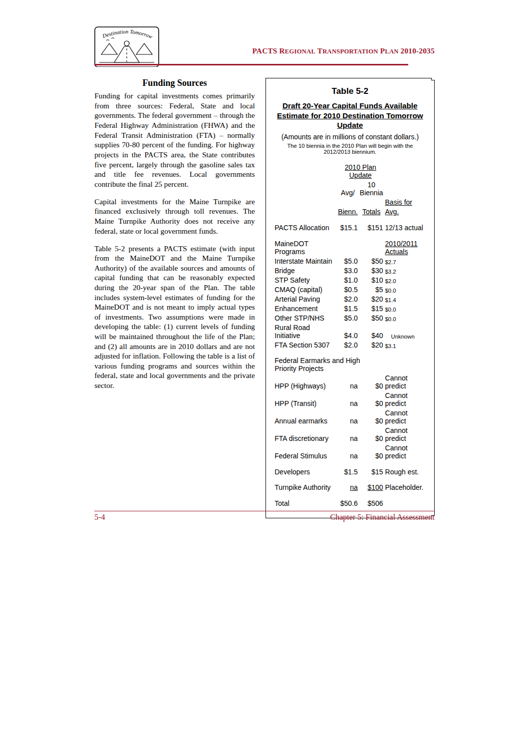Destination Tomorrow
PACTS REGIONAL TRANSPORTATION PLAN 2010-2035
Funding Sources
Funding for capital investments comes primarily from three sources: Federal, State and local governments. The federal government – through the Federal Highway Administration (FHWA) and the Federal Transit Administration (FTA) – normally supplies 70-80 percent of the funding. For highway projects in the PACTS area, the State contributes five percent, largely through the gasoline sales tax and title fee revenues. Local governments contribute the final 25 percent.
Capital investments for the Maine Turnpike are financed exclusively through toll revenues. The Maine Turnpike Authority does not receive any federal, state or local government funds.
Table 5-2 presents a PACTS estimate (with input from the MaineDOT and the Maine Turnpike Authority) of the available sources and amounts of capital funding that can be reasonably expected during the 20-year span of the Plan. The table includes system-level estimates of funding for the MaineDOT and is not meant to imply actual types of investments. Two assumptions were made in developing the table: (1) current levels of funding will be maintained throughout the life of the Plan; and (2) all amounts are in 2010 dollars and are not adjusted for inflation. Following the table is a list of various funding programs and sources within the federal, state and local governments and the private sector.
Table 5-2
Draft 20-Year Capital Funds Available Estimate for 2010 Destination Tomorrow Update
(Amounts are in millions of constant dollars.)
The 10 biennia in the 2010 Plan will begin with the 2012/2013 biennium.
| | 2010 Plan Update | |
| | Avg/ | 10 Biennia | |
| | | | Basis for |
| | Bienn. | Totals | Avg. |
| PACTS Allocation | $15.1 | $151 | 12/13 actual |
| MaineDOT Programs | | | 2010/2011 Actuals |
| Interstate Maintain | $5.0 | $50 | $2.7 |
| Bridge | $3.0 | $30 | $3.2 |
| STP Safety | $1.0 | $10 | $2.0 |
| CMAQ (capital) | $0.5 | $5 | $0.0 |
| Arterial Paving | $2.0 | $20 | $1.4 |
| Enhancement | $1.5 | $15 | $0.0 |
| Other STP/NHS | $5.0 | $50 | $0.0 |
| Rural Road Initiative | $4.0 | $40 | Unknown |
| FTA Section 5307 | $2.0 | $20 | $3.1 |
| Federal Earmarks and High Priority Projects | |
| HPP (Highways) | na | $0 | Cannot predict |
| HPP (Transit) | na | $0 | Cannot predict |
| Annual earmarks | na | $0 | Cannot predict |
| FTA discretionary | na | $0 | Cannot predict |
| Federal Stimulus | na | $0 | Cannot predict |
| Developers | $1.5 | $15 | Rough est. |
| Turnpike Authority | na | $100 | Placeholder. |
| Total | $50.6 | $506 | |
5-4
Chapter 5: Financial Assessment